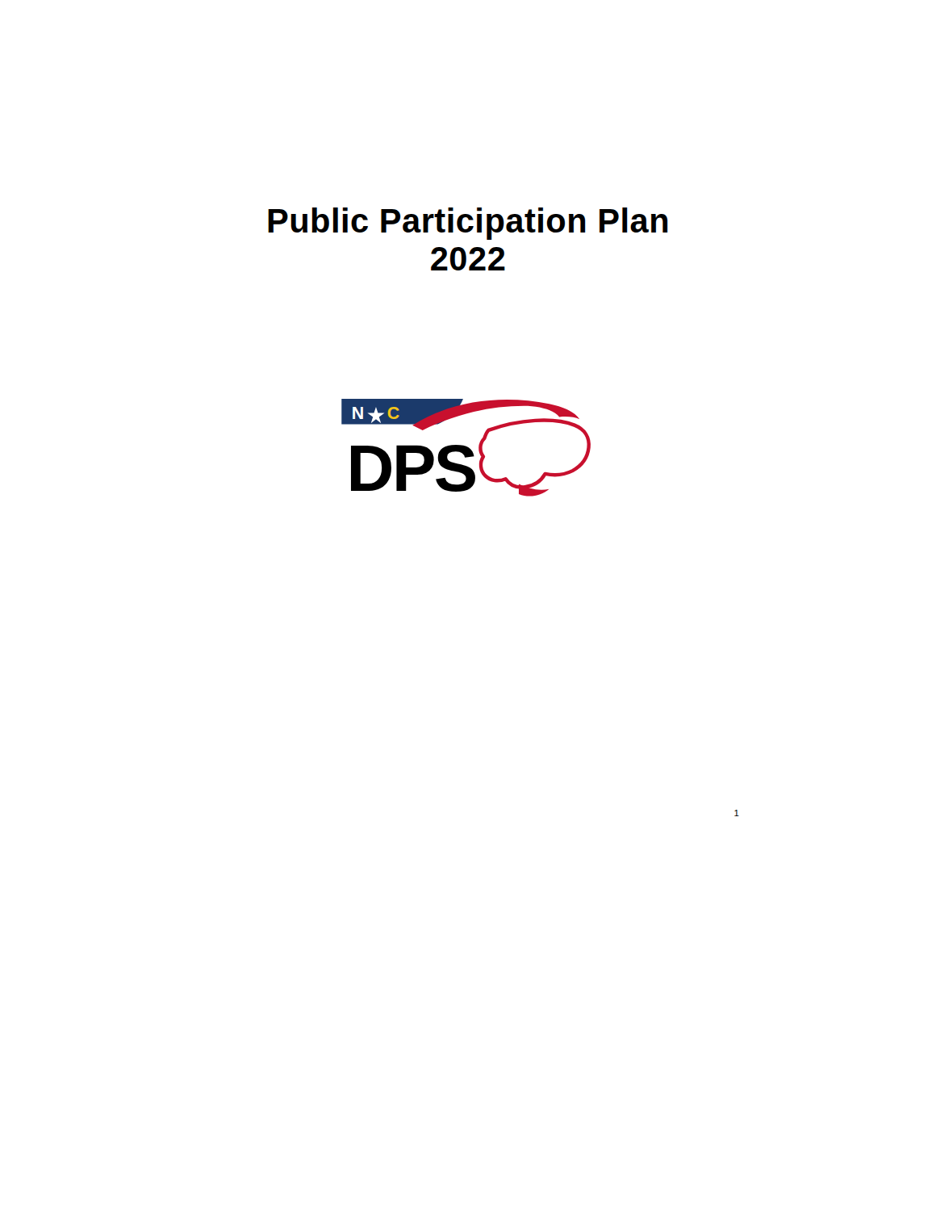Public Participation Plan
2022
N C DPS
1